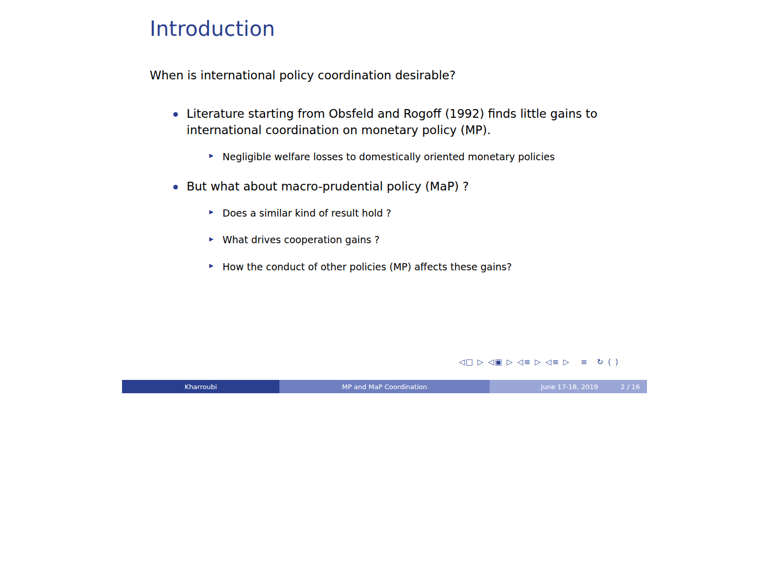Introduction
When is international policy coordination desirable?
Literature starting from Obsfeld and Rogoff (1992) finds little gains to international coordination on monetary policy (MP).
Negligible welfare losses to domestically oriented monetary policies
But what about macro-prudential policy (MaP) ?
Does a similar kind of result hold ?
What drives cooperation gains ?
How the conduct of other policies (MP) affects these gains?
◁□ ▷ ◁▣ ▷ ◁≡ ▷ ◁≡ ▷ ≡ ↻ ⟨ ⟩
Kharroubi
MP and MaP Coordination
June 17-18, 20192 / 16